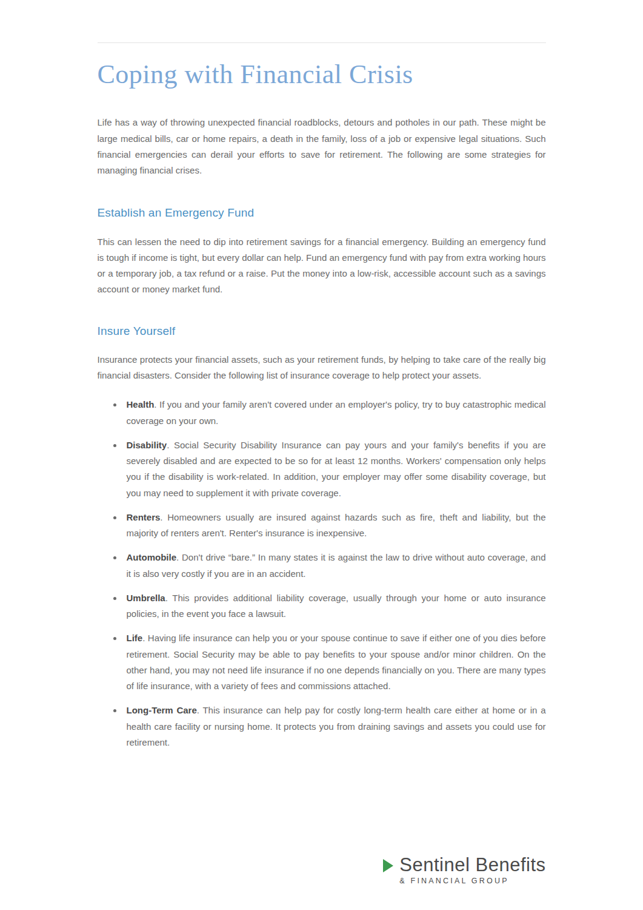Coping with Financial Crisis
Life has a way of throwing unexpected financial roadblocks, detours and potholes in our path. These might be large medical bills, car or home repairs, a death in the family, loss of a job or expensive legal situations. Such financial emergencies can derail your efforts to save for retirement. The following are some strategies for managing financial crises.
Establish an Emergency Fund
This can lessen the need to dip into retirement savings for a financial emergency. Building an emergency fund is tough if income is tight, but every dollar can help. Fund an emergency fund with pay from extra working hours or a temporary job, a tax refund or a raise. Put the money into a low-risk, accessible account such as a savings account or money market fund.
Insure Yourself
Insurance protects your financial assets, such as your retirement funds, by helping to take care of the really big financial disasters. Consider the following list of insurance coverage to help protect your assets.
Health. If you and your family aren't covered under an employer's policy, try to buy catastrophic medical coverage on your own.
Disability. Social Security Disability Insurance can pay yours and your family's benefits if you are severely disabled and are expected to be so for at least 12 months. Workers' compensation only helps you if the disability is work-related. In addition, your employer may offer some disability coverage, but you may need to supplement it with private coverage.
Renters. Homeowners usually are insured against hazards such as fire, theft and liability, but the majority of renters aren't. Renter's insurance is inexpensive.
Automobile. Don't drive “bare.” In many states it is against the law to drive without auto coverage, and it is also very costly if you are in an accident.
Umbrella. This provides additional liability coverage, usually through your home or auto insurance policies, in the event you face a lawsuit.
Life. Having life insurance can help you or your spouse continue to save if either one of you dies before retirement. Social Security may be able to pay benefits to your spouse and/or minor children. On the other hand, you may not need life insurance if no one depends financially on you. There are many types of life insurance, with a variety of fees and commissions attached.
Long-Term Care. This insurance can help pay for costly long-term health care either at home or in a health care facility or nursing home. It protects you from draining savings and assets you could use for retirement.
Sentinel Benefits
& FINANCIAL GROUP